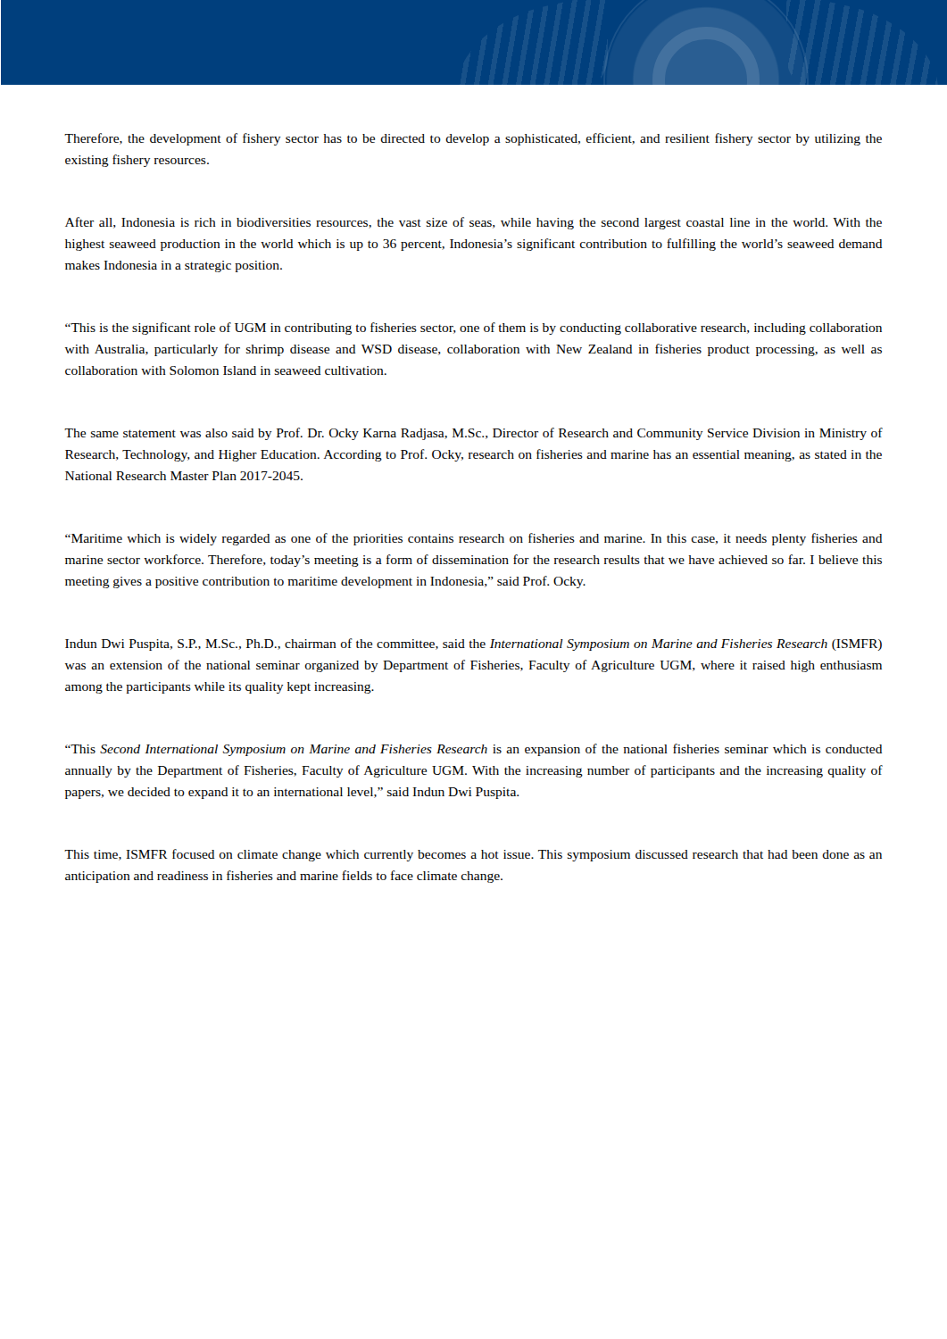Therefore, the development of fishery sector has to be directed to develop a sophisticated, efficient, and resilient fishery sector by utilizing the existing fishery resources.
After all, Indonesia is rich in biodiversities resources, the vast size of seas, while having the second largest coastal line in the world. With the highest seaweed production in the world which is up to 36 percent, Indonesia’s significant contribution to fulfilling the world’s seaweed demand makes Indonesia in a strategic position.
“This is the significant role of UGM in contributing to fisheries sector, one of them is by conducting collaborative research, including collaboration with Australia, particularly for shrimp disease and WSD disease, collaboration with New Zealand in fisheries product processing, as well as collaboration with Solomon Island in seaweed cultivation.
The same statement was also said by Prof. Dr. Ocky Karna Radjasa, M.Sc., Director of Research and Community Service Division in Ministry of Research, Technology, and Higher Education. According to Prof. Ocky, research on fisheries and marine has an essential meaning, as stated in the National Research Master Plan 2017-2045.
“Maritime which is widely regarded as one of the priorities contains research on fisheries and marine. In this case, it needs plenty fisheries and marine sector workforce. Therefore, today’s meeting is a form of dissemination for the research results that we have achieved so far. I believe this meeting gives a positive contribution to maritime development in Indonesia,” said Prof. Ocky.
Indun Dwi Puspita, S.P., M.Sc., Ph.D., chairman of the committee, said the International Symposium on Marine and Fisheries Research (ISMFR) was an extension of the national seminar organized by Department of Fisheries, Faculty of Agriculture UGM, where it raised high enthusiasm among the participants while its quality kept increasing.
“This Second International Symposium on Marine and Fisheries Research is an expansion of the national fisheries seminar which is conducted annually by the Department of Fisheries, Faculty of Agriculture UGM. With the increasing number of participants and the increasing quality of papers, we decided to expand it to an international level,” said Indun Dwi Puspita.
This time, ISMFR focused on climate change which currently becomes a hot issue. This symposium discussed research that had been done as an anticipation and readiness in fisheries and marine fields to face climate change.